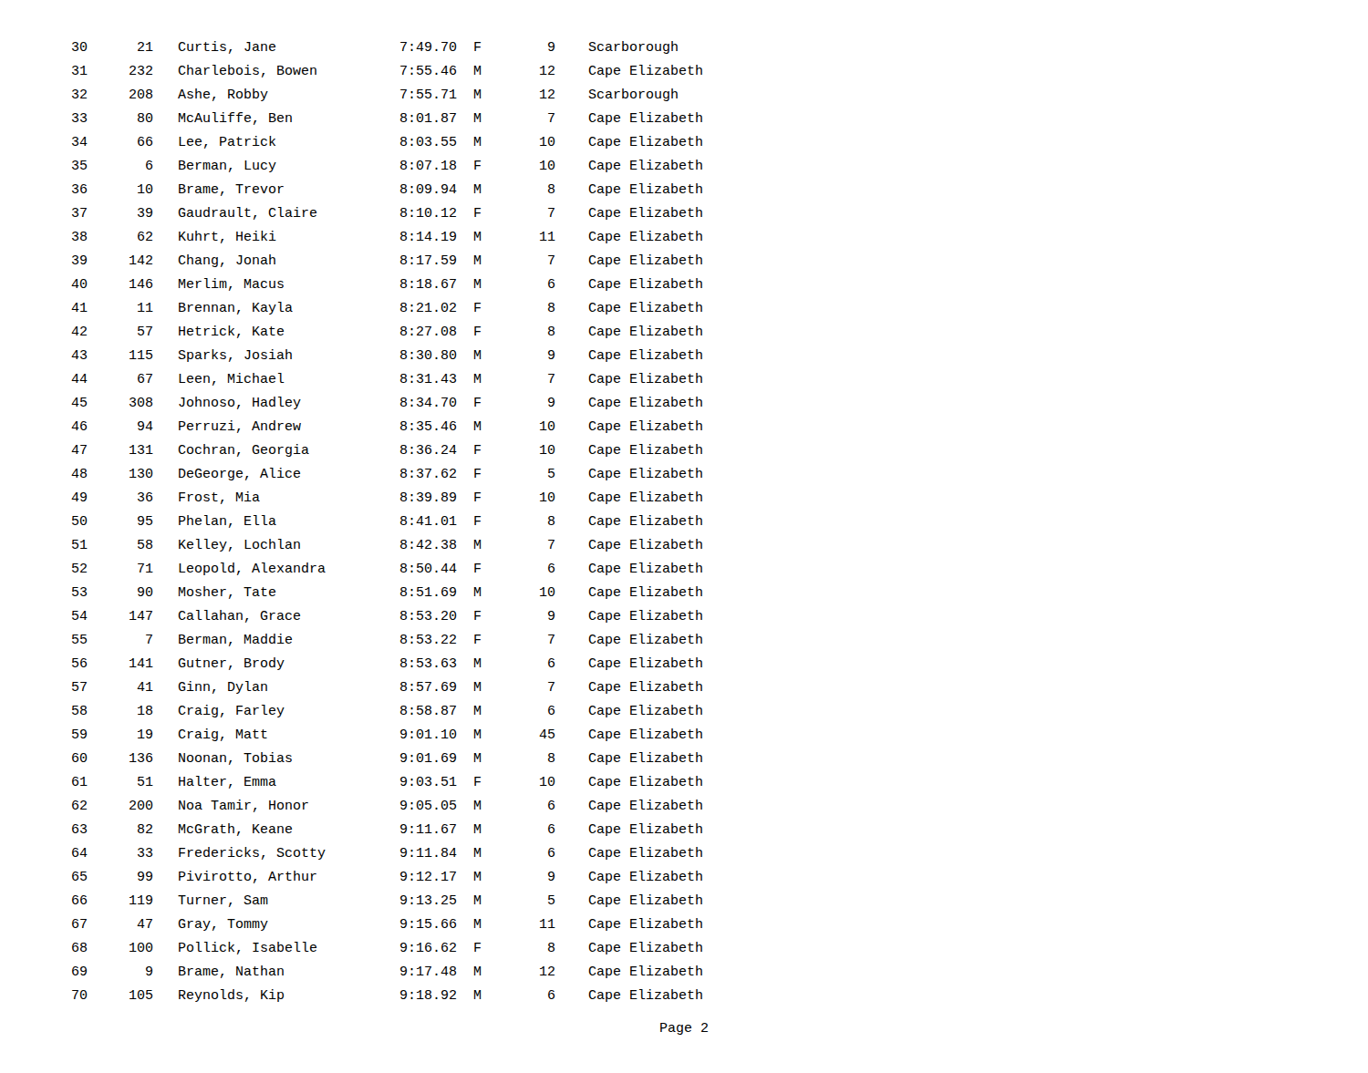| 30 | 21 | Curtis, Jane | 7:49.70 | F | 9 | Scarborough |
| 31 | 232 | Charlebois, Bowen | 7:55.46 | M | 12 | Cape Elizabeth |
| 32 | 208 | Ashe, Robby | 7:55.71 | M | 12 | Scarborough |
| 33 | 80 | McAuliffe, Ben | 8:01.87 | M | 7 | Cape Elizabeth |
| 34 | 66 | Lee, Patrick | 8:03.55 | M | 10 | Cape Elizabeth |
| 35 | 6 | Berman, Lucy | 8:07.18 | F | 10 | Cape Elizabeth |
| 36 | 10 | Brame, Trevor | 8:09.94 | M | 8 | Cape Elizabeth |
| 37 | 39 | Gaudrault, Claire | 8:10.12 | F | 7 | Cape Elizabeth |
| 38 | 62 | Kuhrt, Heiki | 8:14.19 | M | 11 | Cape Elizabeth |
| 39 | 142 | Chang, Jonah | 8:17.59 | M | 7 | Cape Elizabeth |
| 40 | 146 | Merlim, Macus | 8:18.67 | M | 6 | Cape Elizabeth |
| 41 | 11 | Brennan, Kayla | 8:21.02 | F | 8 | Cape Elizabeth |
| 42 | 57 | Hetrick, Kate | 8:27.08 | F | 8 | Cape Elizabeth |
| 43 | 115 | Sparks, Josiah | 8:30.80 | M | 9 | Cape Elizabeth |
| 44 | 67 | Leen, Michael | 8:31.43 | M | 7 | Cape Elizabeth |
| 45 | 308 | Johnoso, Hadley | 8:34.70 | F | 9 | Cape Elizabeth |
| 46 | 94 | Perruzi, Andrew | 8:35.46 | M | 10 | Cape Elizabeth |
| 47 | 131 | Cochran, Georgia | 8:36.24 | F | 10 | Cape Elizabeth |
| 48 | 130 | DeGeorge, Alice | 8:37.62 | F | 5 | Cape Elizabeth |
| 49 | 36 | Frost, Mia | 8:39.89 | F | 10 | Cape Elizabeth |
| 50 | 95 | Phelan, Ella | 8:41.01 | F | 8 | Cape Elizabeth |
| 51 | 58 | Kelley, Lochlan | 8:42.38 | M | 7 | Cape Elizabeth |
| 52 | 71 | Leopold, Alexandra | 8:50.44 | F | 6 | Cape Elizabeth |
| 53 | 90 | Mosher, Tate | 8:51.69 | M | 10 | Cape Elizabeth |
| 54 | 147 | Callahan, Grace | 8:53.20 | F | 9 | Cape Elizabeth |
| 55 | 7 | Berman, Maddie | 8:53.22 | F | 7 | Cape Elizabeth |
| 56 | 141 | Gutner, Brody | 8:53.63 | M | 6 | Cape Elizabeth |
| 57 | 41 | Ginn, Dylan | 8:57.69 | M | 7 | Cape Elizabeth |
| 58 | 18 | Craig, Farley | 8:58.87 | M | 6 | Cape Elizabeth |
| 59 | 19 | Craig, Matt | 9:01.10 | M | 45 | Cape Elizabeth |
| 60 | 136 | Noonan, Tobias | 9:01.69 | M | 8 | Cape Elizabeth |
| 61 | 51 | Halter, Emma | 9:03.51 | F | 10 | Cape Elizabeth |
| 62 | 200 | Noa Tamir, Honor | 9:05.05 | M | 6 | Cape Elizabeth |
| 63 | 82 | McGrath, Keane | 9:11.67 | M | 6 | Cape Elizabeth |
| 64 | 33 | Fredericks, Scotty | 9:11.84 | M | 6 | Cape Elizabeth |
| 65 | 99 | Pivirotto, Arthur | 9:12.17 | M | 9 | Cape Elizabeth |
| 66 | 119 | Turner, Sam | 9:13.25 | M | 5 | Cape Elizabeth |
| 67 | 47 | Gray, Tommy | 9:15.66 | M | 11 | Cape Elizabeth |
| 68 | 100 | Pollick, Isabelle | 9:16.62 | F | 8 | Cape Elizabeth |
| 69 | 9 | Brame, Nathan | 9:17.48 | M | 12 | Cape Elizabeth |
| 70 | 105 | Reynolds, Kip | 9:18.92 | M | 6 | Cape Elizabeth |
Page 2